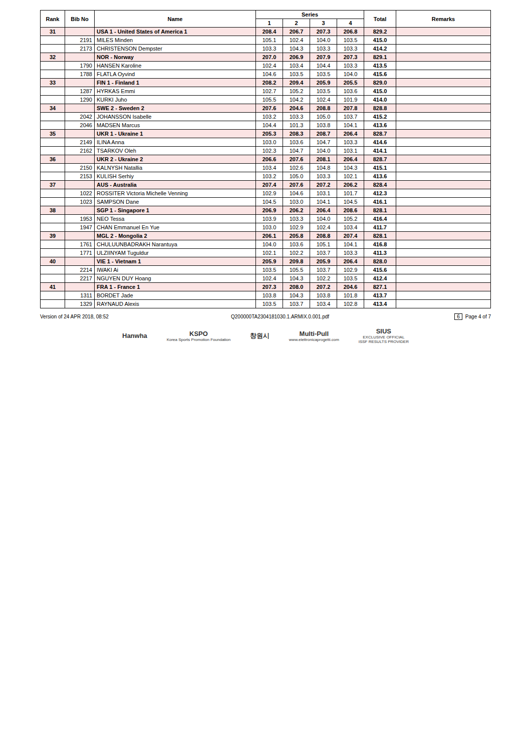| Rank | Bib No | Name | Series | Total | Remarks |
| --- | --- | --- | --- | --- | --- |
| 1 | 2 | 3 | 4 |
| 31 | | USA 1 - United States of America 1 | 208.4 | 206.7 | 207.3 | 206.8 | 829.2 | |
| | 2191 | MILES Minden | 105.1 | 102.4 | 104.0 | 103.5 | 415.0 | |
| | 2173 | CHRISTENSON Dempster | 103.3 | 104.3 | 103.3 | 103.3 | 414.2 | |
| 32 | | NOR - Norway | 207.0 | 206.9 | 207.9 | 207.3 | 829.1 | |
| | 1790 | HANSEN Karoline | 102.4 | 103.4 | 104.4 | 103.3 | 413.5 | |
| | 1788 | FLATLA Oyvind | 104.6 | 103.5 | 103.5 | 104.0 | 415.6 | |
| 33 | | FIN 1 - Finland 1 | 208.2 | 209.4 | 205.9 | 205.5 | 829.0 | |
| | 1287 | HYRKAS Emmi | 102.7 | 105.2 | 103.5 | 103.6 | 415.0 | |
| | 1290 | KURKI Juho | 105.5 | 104.2 | 102.4 | 101.9 | 414.0 | |
| 34 | | SWE 2 - Sweden 2 | 207.6 | 204.6 | 208.8 | 207.8 | 828.8 | |
| | 2042 | JOHANSSON Isabelle | 103.2 | 103.3 | 105.0 | 103.7 | 415.2 | |
| | 2046 | MADSEN Marcus | 104.4 | 101.3 | 103.8 | 104.1 | 413.6 | |
| 35 | | UKR 1 - Ukraine 1 | 205.3 | 208.3 | 208.7 | 206.4 | 828.7 | |
| | 2149 | ILINA Anna | 103.0 | 103.6 | 104.7 | 103.3 | 414.6 | |
| | 2162 | TSARKOV Oleh | 102.3 | 104.7 | 104.0 | 103.1 | 414.1 | |
| 36 | | UKR 2 - Ukraine 2 | 206.6 | 207.6 | 208.1 | 206.4 | 828.7 | |
| | 2150 | KALNYSH Natallia | 103.4 | 102.6 | 104.8 | 104.3 | 415.1 | |
| | 2153 | KULISH Serhiy | 103.2 | 105.0 | 103.3 | 102.1 | 413.6 | |
| 37 | | AUS - Australia | 207.4 | 207.6 | 207.2 | 206.2 | 828.4 | |
| | 1022 | ROSSITER Victoria Michelle Venning | 102.9 | 104.6 | 103.1 | 101.7 | 412.3 | |
| | 1023 | SAMPSON Dane | 104.5 | 103.0 | 104.1 | 104.5 | 416.1 | |
| 38 | | SGP 1 - Singapore 1 | 206.9 | 206.2 | 206.4 | 208.6 | 828.1 | |
| | 1953 | NEO Tessa | 103.9 | 103.3 | 104.0 | 105.2 | 416.4 | |
| | 1947 | CHAN Emmanuel En Yue | 103.0 | 102.9 | 102.4 | 103.4 | 411.7 | |
| 39 | | MGL 2 - Mongolia 2 | 206.1 | 205.8 | 208.8 | 207.4 | 828.1 | |
| | 1761 | CHULUUNBADRAKH Narantuya | 104.0 | 103.6 | 105.1 | 104.1 | 416.8 | |
| | 1771 | ULZIINYAM Tuguldur | 102.1 | 102.2 | 103.7 | 103.3 | 411.3 | |
| 40 | | VIE 1 - Vietnam 1 | 205.9 | 209.8 | 205.9 | 206.4 | 828.0 | |
| | 2214 | IWAKI Ai | 103.5 | 105.5 | 103.7 | 102.9 | 415.6 | |
| | 2217 | NGUYEN DUY Hoang | 102.4 | 104.3 | 102.2 | 103.5 | 412.4 | |
| 41 | | FRA 1 - France 1 | 207.3 | 208.0 | 207.2 | 204.6 | 827.1 | |
| | 1311 | BORDET Jade | 103.8 | 104.3 | 103.8 | 101.8 | 413.7 | |
| | 1329 | RAYNAUD Alexis | 103.5 | 103.7 | 103.4 | 102.8 | 413.4 | |
Version of 24 APR 2018, 08:52
Q200000TA2304181030.1.ARMIX.0.001.pdf
6 Page 4 of 7
Hanwha
KSPO
Korea Sports Promotion Foundation
창원시
Multi-Pull
www.elettronicaprogetti.com
SIUS
EXCLUSIVE OFFICIAL
ISSF RESULTS PROVIDER